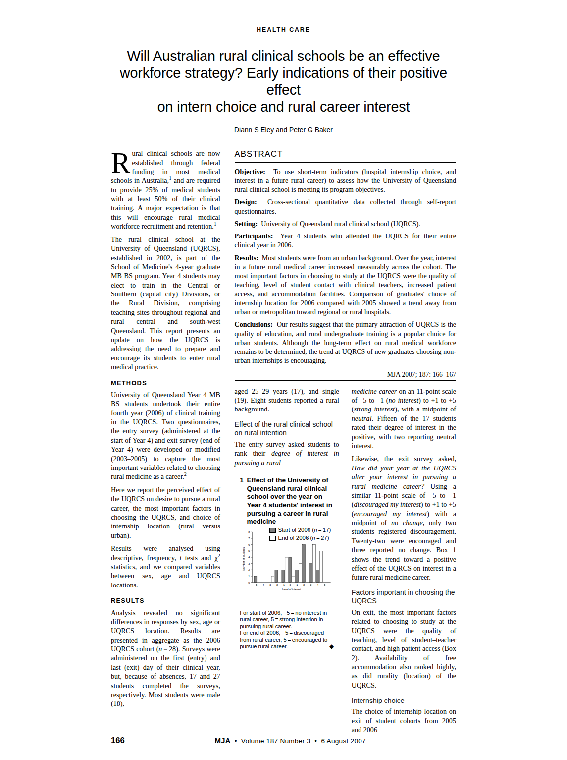HEALTH CARE
Will Australian rural clinical schools be an effective
workforce strategy? Early indications of their positive effect
on intern choice and rural career interest
Diann S Eley and Peter G Baker
Rural clinical schools are now established through federal funding in most medical schools in Australia,1 and are required to provide 25% of medical students with at least 50% of their clinical training. A major expectation is that this will encourage rural medical workforce recruitment and retention.1
The rural clinical school at the University of Queensland (UQRCS), established in 2002, is part of the School of Medicine's 4-year graduate MB BS program. Year 4 students may elect to train in the Central or Southern (capital city) Divisions, or the Rural Division, comprising teaching sites throughout regional and rural central and south-west Queensland. This report presents an update on how the UQRCS is addressing the need to prepare and encourage its students to enter rural medical practice.
METHODS
University of Queensland Year 4 MB BS students undertook their entire fourth year (2006) of clinical training in the UQRCS. Two questionnaires, the entry survey (administered at the start of Year 4) and exit survey (end of Year 4) were developed or modified (2003–2005) to capture the most important variables related to choosing rural medicine as a career.2
Here we report the perceived effect of the UQRCS on desire to pursue a rural career, the most important factors in choosing the UQRCS, and choice of internship location (rural versus urban).
Results were analysed using descriptive, frequency, t tests and χ2 statistics, and we compared variables between sex, age and UQRCS locations.
RESULTS
Analysis revealed no significant differences in responses by sex, age or UQRCS location. Results are presented in aggregate as the 2006 UQRCS cohort (n = 28). Surveys were administered on the first (entry) and last (exit) day of their clinical year, but, because of absences, 17 and 27 students completed the surveys, respectively. Most students were male (18),
ABSTRACT
Objective: To use short-term indicators (hospital internship choice, and interest in a future rural career) to assess how the University of Queensland rural clinical school is meeting its program objectives.
Design: Cross-sectional quantitative data collected through self-report questionnaires.
Setting: University of Queensland rural clinical school (UQRCS).
Participants: Year 4 students who attended the UQRCS for their entire clinical year in 2006.
Results: Most students were from an urban background. Over the year, interest in a future rural medical career increased measurably across the cohort. The most important factors in choosing to study at the UQRCS were the quality of teaching, level of student contact with clinical teachers, increased patient access, and accommodation facilities. Comparison of graduates' choice of internship location for 2006 compared with 2005 showed a trend away from urban or metropolitan toward regional or rural hospitals.
Conclusions: Our results suggest that the primary attraction of UQRCS is the quality of education, and rural undergraduate training is a popular choice for urban students. Although the long-term effect on rural medical workforce remains to be determined, the trend at UQRCS of new graduates choosing non-urban internships is encouraging.
MJA 2007; 187: 166–167
aged 25–29 years (17), and single (19). Eight students reported a rural background.
Effect of the rural clinical school on rural intention
The entry survey asked students to rank their degree of interest in pursuing a rural
1 Effect of the University of Queensland rural clinical school over the year on Year 4 students' interest in pursuing a career in rural medicine
0 1 2 3 4 5 6 7 8 Number of students −5 −4 −3 −2 −1 0 1 2 3 4 5 Level of interest
Start of 2006 (n = 17)
End of 2006 (n = 27)
For start of 2006, −5 = no interest in rural career, 5 = strong intention in pursuing rural career.
For end of 2006, −5 = discouraged from rural career, 5 = encouraged to pursue rural career. ◆
medicine career on an 11-point scale of –5 to –1 (no interest) to +1 to +5 (strong interest), with a midpoint of neutral. Fifteen of the 17 students rated their degree of interest in the positive, with two reporting neutral interest.
Likewise, the exit survey asked, How did your year at the UQRCS alter your interest in pursuing a rural medicine career? Using a similar 11-point scale of –5 to –1 (discouraged my interest) to +1 to +5 (encouraged my interest) with a midpoint of no change, only two students registered discouragement. Twenty-two were encouraged and three reported no change. Box 1 shows the trend toward a positive effect of the UQRCS on interest in a future rural medicine career.
Factors important in choosing the UQRCS
On exit, the most important factors related to choosing to study at the UQRCS were the quality of teaching, level of student–teacher contact, and high patient access (Box 2). Availability of free accommodation also ranked highly, as did rurality (location) of the UQRCS.
Internship choice
The choice of internship location on exit of student cohorts from 2005 and 2006
166
MJA • Volume 187 Number 3 • 6 August 2007